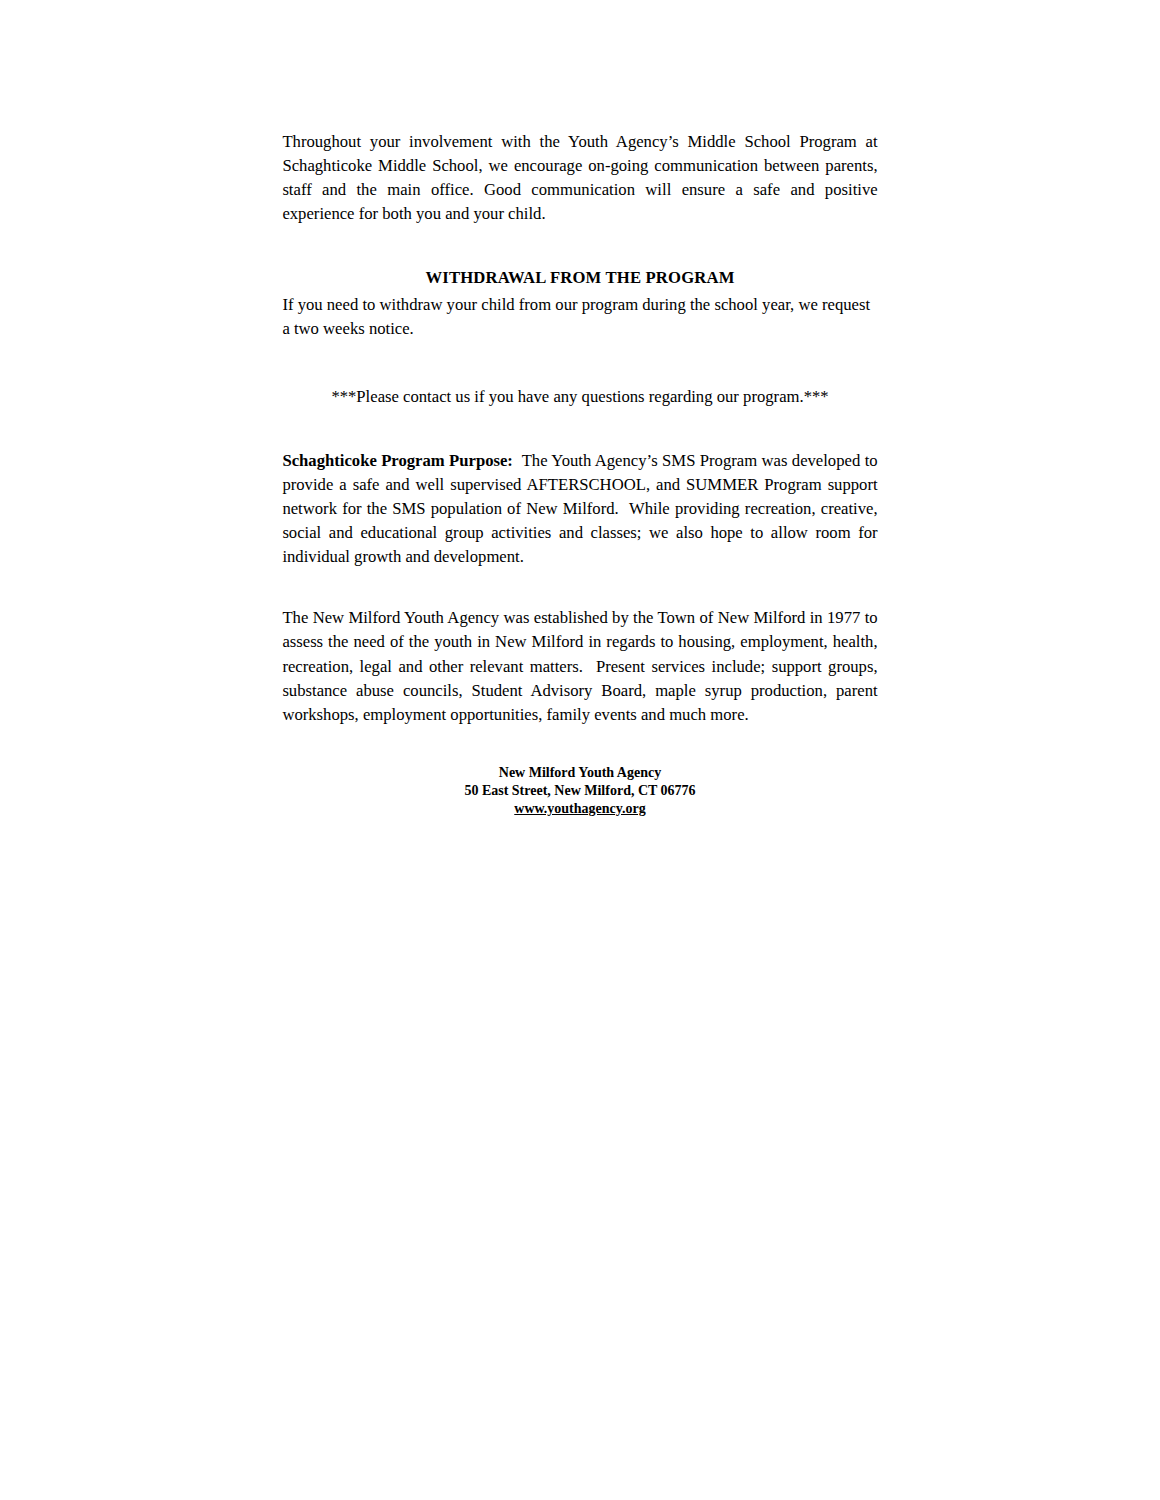Throughout your involvement with the Youth Agency’s Middle School Program at Schaghticoke Middle School, we encourage on-going communication between parents, staff and the main office. Good communication will ensure a safe and positive experience for both you and your child.
WITHDRAWAL FROM THE PROGRAM
If you need to withdraw your child from our program during the school year, we request a two weeks notice.
***Please contact us if you have any questions regarding our program.***
Schaghticoke Program Purpose: The Youth Agency’s SMS Program was developed to provide a safe and well supervised AFTERSCHOOL, and SUMMER Program support network for the SMS population of New Milford. While providing recreation, creative, social and educational group activities and classes; we also hope to allow room for individual growth and development.
The New Milford Youth Agency was established by the Town of New Milford in 1977 to assess the need of the youth in New Milford in regards to housing, employment, health, recreation, legal and other relevant matters. Present services include; support groups, substance abuse councils, Student Advisory Board, maple syrup production, parent workshops, employment opportunities, family events and much more.
New Milford Youth Agency
50 East Street, New Milford, CT 06776
www.youthagency.org